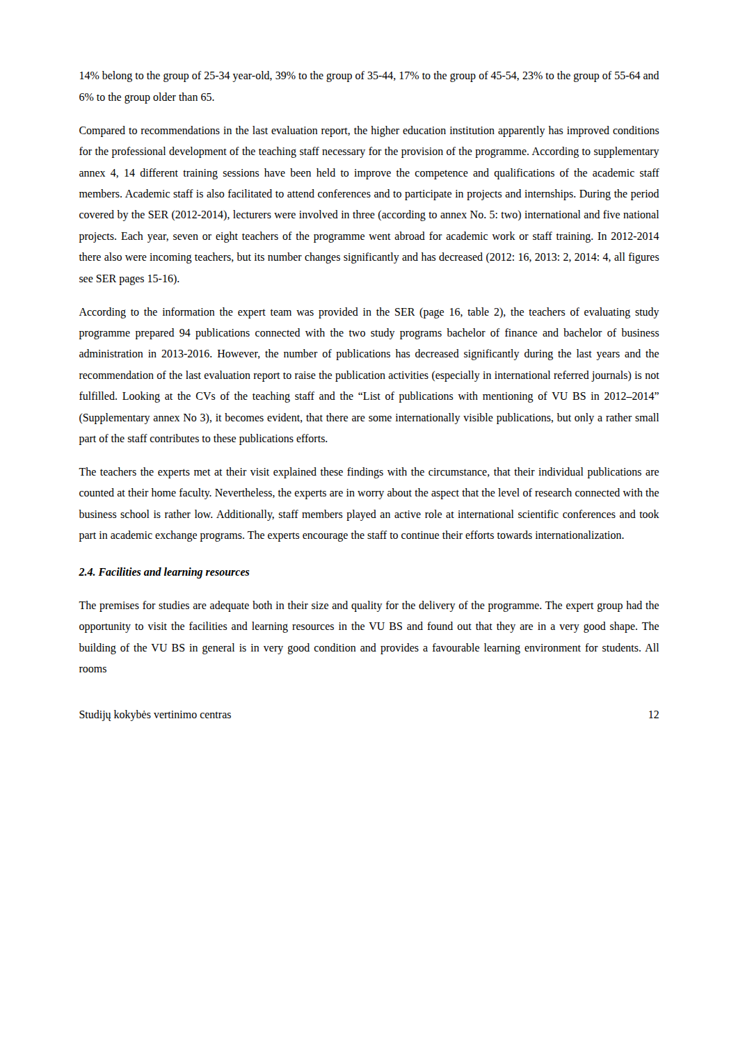14% belong to the group of 25-34 year-old, 39% to the group of 35-44, 17% to the group of 45-54, 23% to the group of 55-64 and 6% to the group older than 65.
Compared to recommendations in the last evaluation report, the higher education institution apparently has improved conditions for the professional development of the teaching staff necessary for the provision of the programme. According to supplementary annex 4, 14 different training sessions have been held to improve the competence and qualifications of the academic staff members. Academic staff is also facilitated to attend conferences and to participate in projects and internships. During the period covered by the SER (2012-2014), lecturers were involved in three (according to annex No. 5: two) international and five national projects. Each year, seven or eight teachers of the programme went abroad for academic work or staff training. In 2012-2014 there also were incoming teachers, but its number changes significantly and has decreased (2012: 16, 2013: 2, 2014: 4, all figures see SER pages 15-16).
According to the information the expert team was provided in the SER (page 16, table 2), the teachers of evaluating study programme prepared 94 publications connected with the two study programs bachelor of finance and bachelor of business administration in 2013-2016. However, the number of publications has decreased significantly during the last years and the recommendation of the last evaluation report to raise the publication activities (especially in international referred journals) is not fulfilled. Looking at the CVs of the teaching staff and the “List of publications with mentioning of VU BS in 2012–2014” (Supplementary annex No 3), it becomes evident, that there are some internationally visible publications, but only a rather small part of the staff contributes to these publications efforts.
The teachers the experts met at their visit explained these findings with the circumstance, that their individual publications are counted at their home faculty. Nevertheless, the experts are in worry about the aspect that the level of research connected with the business school is rather low. Additionally, staff members played an active role at international scientific conferences and took part in academic exchange programs. The experts encourage the staff to continue their efforts towards internationalization.
2.4. Facilities and learning resources
The premises for studies are adequate both in their size and quality for the delivery of the programme. The expert group had the opportunity to visit the facilities and learning resources in the VU BS and found out that they are in a very good shape. The building of the VU BS in general is in very good condition and provides a favourable learning environment for students. All rooms
Studijų kokybės vertinimo centras 12